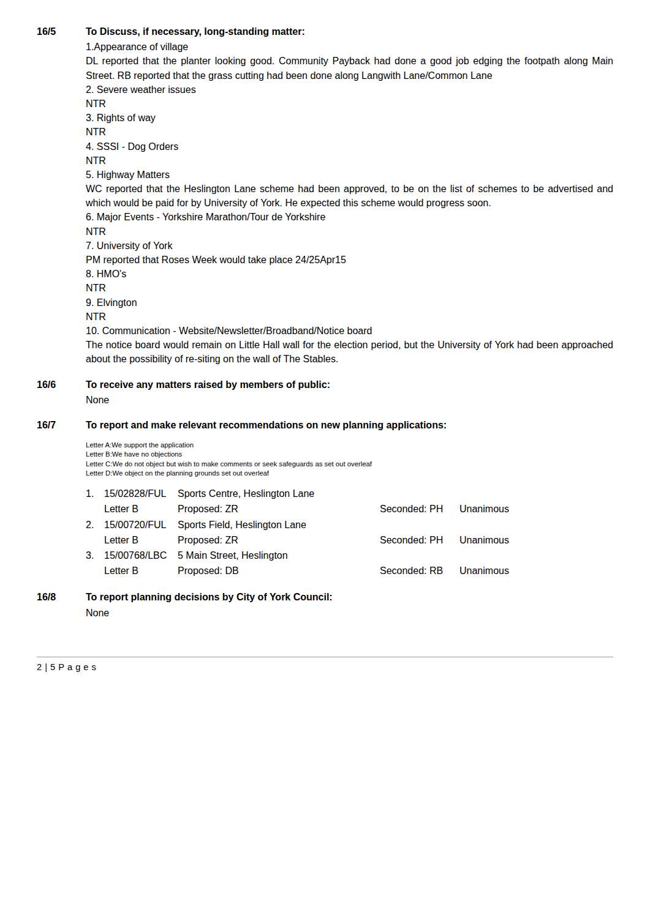16/5
To Discuss, if necessary, long-standing matter:
1.Appearance of village
DL reported that the planter looking good. Community Payback had done a good job edging the footpath along Main Street. RB reported that the grass cutting had been done along Langwith Lane/Common Lane
2. Severe weather issues
NTR
3. Rights of way
NTR
4. SSSI - Dog Orders
NTR
5. Highway Matters
WC reported that the Heslington Lane scheme had been approved, to be on the list of schemes to be advertised and which would be paid for by University of York. He expected this scheme would progress soon.
6. Major Events - Yorkshire Marathon/Tour de Yorkshire
NTR
7. University of York
PM reported that Roses Week would take place 24/25Apr15
8. HMO's
NTR
9. Elvington
NTR
10. Communication - Website/Newsletter/Broadband/Notice board
The notice board would remain on Little Hall wall for the election period, but the University of York had been approached about the possibility of re-siting on the wall of The Stables.
16/6
To receive any matters raised by members of public:
None
16/7
To report and make relevant recommendations on new planning applications:
Letter A:We support the application
Letter B:We have no objections
Letter C:We do not object but wish to make comments or seek safeguards as set out overleaf
Letter D:We object on the planning grounds set out overleaf
| 1. | 15/02828/FUL | Sports Centre, Heslington Lane | | | | |
| | Letter B | Proposed: ZR | | Seconded: PH | Unanimous | |
| 2. | 15/00720/FUL | Sports Field, Heslington Lane | | | | |
| | Letter B | Proposed: ZR | | Seconded: PH | Unanimous | |
| 3. | 15/00768/LBC | 5 Main Street, Heslington | | | | |
| | Letter B | Proposed: DB | | Seconded: RB | Unanimous | |
16/8
To report planning decisions by City of York Council:
None
2 | 5 P a g e s